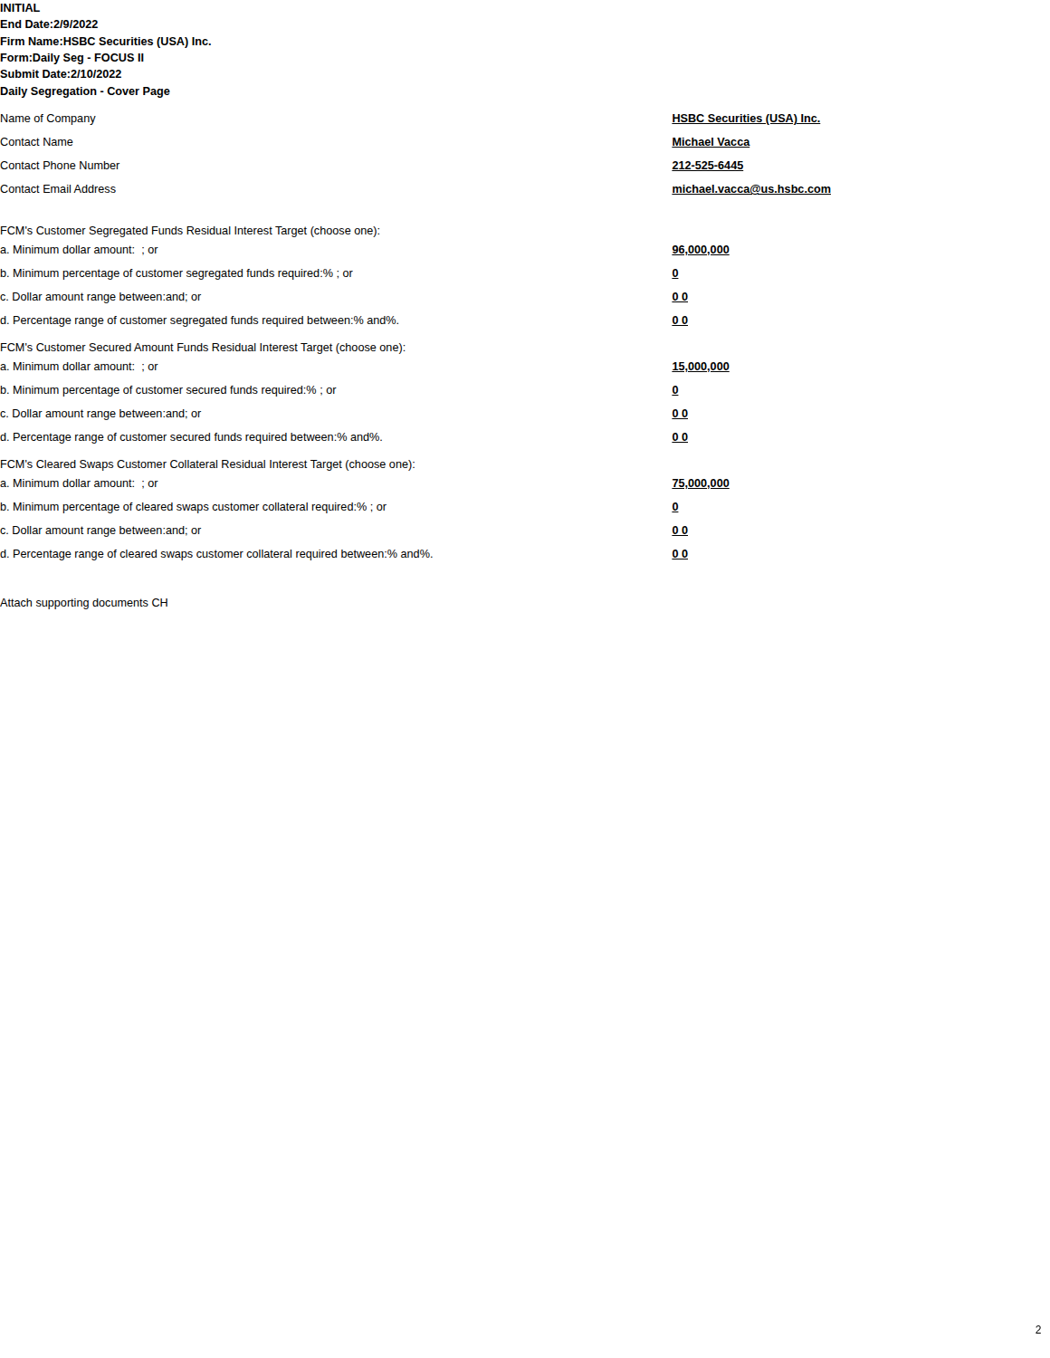INITIAL
End Date:2/9/2022
Firm Name:HSBC Securities (USA) Inc.
Form:Daily Seg - FOCUS II
Submit Date:2/10/2022
Daily Segregation - Cover Page
| Name of Company | HSBC Securities (USA) Inc. |
| Contact Name | Michael Vacca |
| Contact Phone Number | 212-525-6445 |
| Contact Email Address | michael.vacca@us.hsbc.com |
| FCM's Customer Segregated Funds Residual Interest Target (choose one): |
| a. Minimum dollar amount: ; or | 96,000,000 |
| b. Minimum percentage of customer segregated funds required:% ; or | 0 |
| c. Dollar amount range between:and; or | 0 0 |
| d. Percentage range of customer segregated funds required between:% and%. | 0 0 |
| FCM's Customer Secured Amount Funds Residual Interest Target (choose one): |
| a. Minimum dollar amount: ; or | 15,000,000 |
| b. Minimum percentage of customer secured funds required:% ; or | 0 |
| c. Dollar amount range between:and; or | 0 0 |
| d. Percentage range of customer secured funds required between:% and%. | 0 0 |
| FCM's Cleared Swaps Customer Collateral Residual Interest Target (choose one): |
| a. Minimum dollar amount: ; or | 75,000,000 |
| b. Minimum percentage of cleared swaps customer collateral required:% ; or | 0 |
| c. Dollar amount range between:and; or | 0 0 |
| d. Percentage range of cleared swaps customer collateral required between:% and%. | 0 0 |
Attach supporting documents CH
2